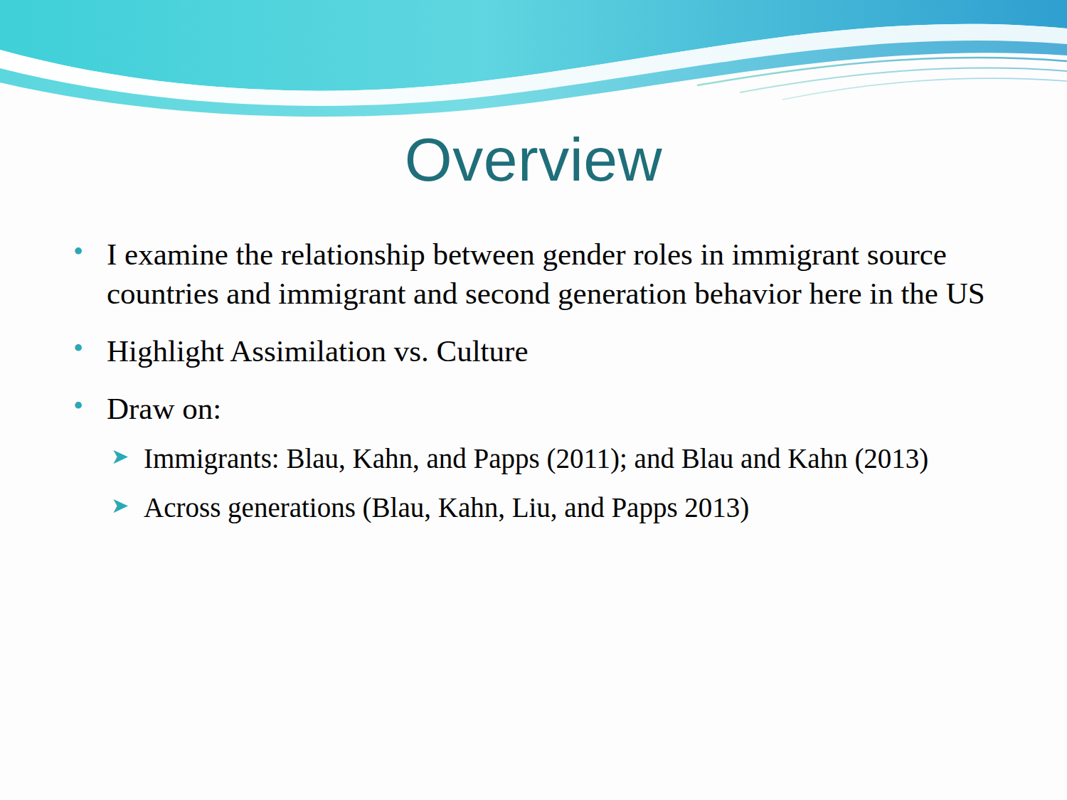Overview
• I examine the relationship between gender roles in immigrant source countries and immigrant and second generation behavior here in the US
• Highlight Assimilation vs. Culture
• Draw on:
➤ Immigrants: Blau, Kahn, and Papps (2011); and Blau and Kahn (2013)
➤ Across generations (Blau, Kahn, Liu, and Papps 2013)